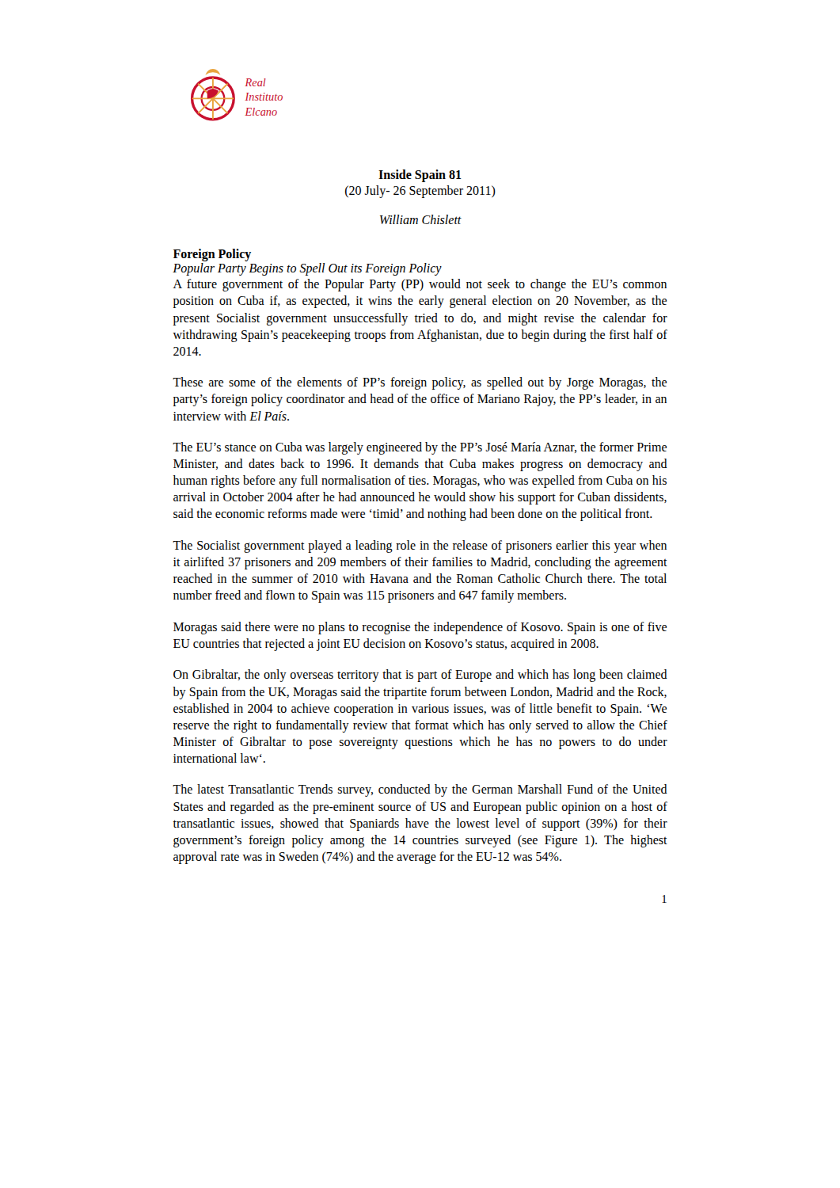Inside Spain 81
(20 July- 26 September 2011)
William Chislett
Foreign Policy
Popular Party Begins to Spell Out its Foreign Policy
A future government of the Popular Party (PP) would not seek to change the EU’s common position on Cuba if, as expected, it wins the early general election on 20 November, as the present Socialist government unsuccessfully tried to do, and might revise the calendar for withdrawing Spain’s peacekeeping troops from Afghanistan, due to begin during the first half of 2014.
These are some of the elements of PP’s foreign policy, as spelled out by Jorge Moragas, the party’s foreign policy coordinator and head of the office of Mariano Rajoy, the PP’s leader, in an interview with El País.
The EU’s stance on Cuba was largely engineered by the PP’s José María Aznar, the former Prime Minister, and dates back to 1996. It demands that Cuba makes progress on democracy and human rights before any full normalisation of ties. Moragas, who was expelled from Cuba on his arrival in October 2004 after he had announced he would show his support for Cuban dissidents, said the economic reforms made were ‘timid’ and nothing had been done on the political front.
The Socialist government played a leading role in the release of prisoners earlier this year when it airlifted 37 prisoners and 209 members of their families to Madrid, concluding the agreement reached in the summer of 2010 with Havana and the Roman Catholic Church there. The total number freed and flown to Spain was 115 prisoners and 647 family members.
Moragas said there were no plans to recognise the independence of Kosovo. Spain is one of five EU countries that rejected a joint EU decision on Kosovo’s status, acquired in 2008.
On Gibraltar, the only overseas territory that is part of Europe and which has long been claimed by Spain from the UK, Moragas said the tripartite forum between London, Madrid and the Rock, established in 2004 to achieve cooperation in various issues, was of little benefit to Spain. ‘We reserve the right to fundamentally review that format which has only served to allow the Chief Minister of Gibraltar to pose sovereignty questions which he has no powers to do under international law‘.
The latest Transatlantic Trends survey, conducted by the German Marshall Fund of the United States and regarded as the pre-eminent source of US and European public opinion on a host of transatlantic issues, showed that Spaniards have the lowest level of support (39%) for their government’s foreign policy among the 14 countries surveyed (see Figure 1). The highest approval rate was in Sweden (74%) and the average for the EU-12 was 54%.
1